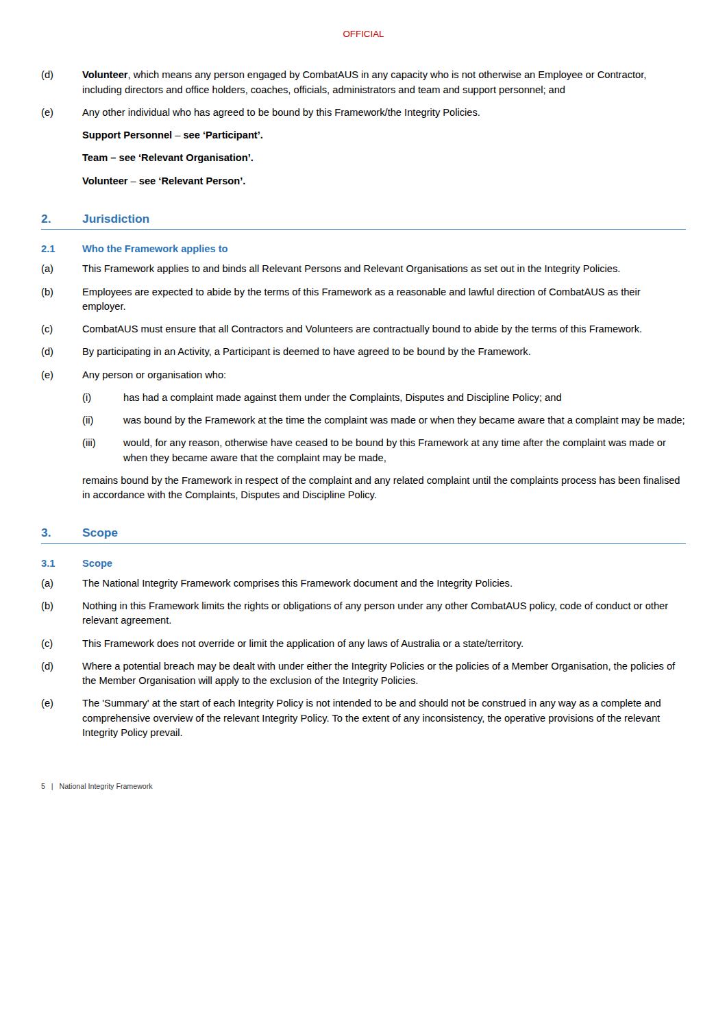OFFICIAL
(d) Volunteer, which means any person engaged by CombatAUS in any capacity who is not otherwise an Employee or Contractor, including directors and office holders, coaches, officials, administrators and team and support personnel; and
(e) Any other individual who has agreed to be bound by this Framework/the Integrity Policies.
Support Personnel – see ‘Participant’.
Team – see ‘Relevant Organisation’.
Volunteer – see ‘Relevant Person’.
2. Jurisdiction
2.1 Who the Framework applies to
(a) This Framework applies to and binds all Relevant Persons and Relevant Organisations as set out in the Integrity Policies.
(b) Employees are expected to abide by the terms of this Framework as a reasonable and lawful direction of CombatAUS as their employer.
(c) CombatAUS must ensure that all Contractors and Volunteers are contractually bound to abide by the terms of this Framework.
(d) By participating in an Activity, a Participant is deemed to have agreed to be bound by the Framework.
(e) Any person or organisation who:
(i) has had a complaint made against them under the Complaints, Disputes and Discipline Policy; and
(ii) was bound by the Framework at the time the complaint was made or when they became aware that a complaint may be made;
(iii) would, for any reason, otherwise have ceased to be bound by this Framework at any time after the complaint was made or when they became aware that the complaint may be made,
remains bound by the Framework in respect of the complaint and any related complaint until the complaints process has been finalised in accordance with the Complaints, Disputes and Discipline Policy.
3. Scope
3.1 Scope
(a) The National Integrity Framework comprises this Framework document and the Integrity Policies.
(b) Nothing in this Framework limits the rights or obligations of any person under any other CombatAUS policy, code of conduct or other relevant agreement.
(c) This Framework does not override or limit the application of any laws of Australia or a state/territory.
(d) Where a potential breach may be dealt with under either the Integrity Policies or the policies of a Member Organisation, the policies of the Member Organisation will apply to the exclusion of the Integrity Policies.
(e) The 'Summary' at the start of each Integrity Policy is not intended to be and should not be construed in any way as a complete and comprehensive overview of the relevant Integrity Policy. To the extent of any inconsistency, the operative provisions of the relevant Integrity Policy prevail.
5 | National Integrity Framework